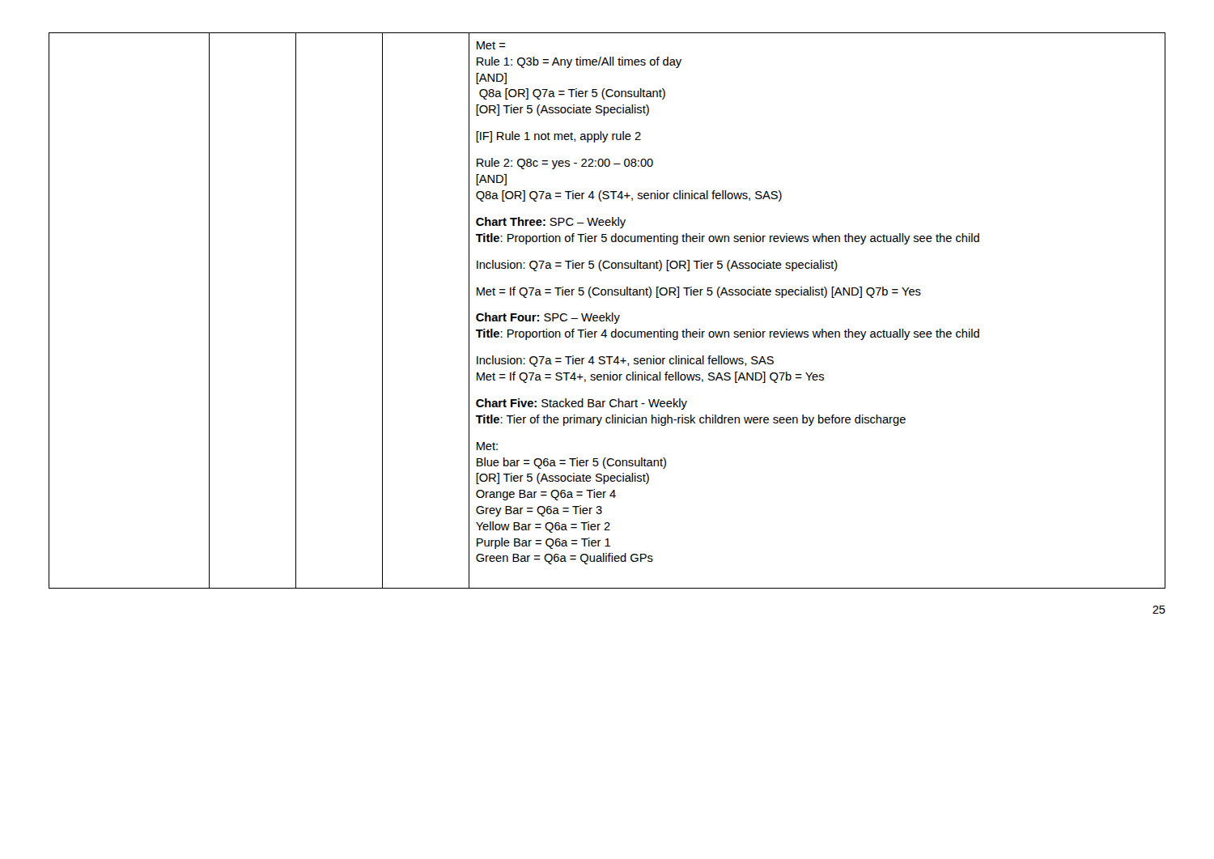| | | | | Met = Rule 1: Q3b = Any time/All times of day [AND] Q8a [OR] Q7a = Tier 5 (Consultant) [OR] Tier 5 (Associate Specialist) [IF] Rule 1 not met, apply rule 2 Rule 2: Q8c = yes - 22:00 – 08:00 [AND] Q8a [OR] Q7a = Tier 4 (ST4+, senior clinical fellows, SAS) Chart Three: SPC – Weekly Title : Proportion of Tier 5 documenting their own senior reviews when they actually see the child Inclusion: Q7a = Tier 5 (Consultant) [OR] Tier 5 (Associate specialist) Met = If Q7a = Tier 5 (Consultant) [OR] Tier 5 (Associate specialist) [AND] Q7b = Yes Chart Four: SPC – Weekly Title : Proportion of Tier 4 documenting their own senior reviews when they actually see the child Inclusion: Q7a = Tier 4 ST4+, senior clinical fellows, SAS Met = If Q7a = ST4+, senior clinical fellows, SAS [AND] Q7b = Yes Chart Five: Stacked Bar Chart - Weekly Title : Tier of the primary clinician high-risk children were seen by before discharge Met: Blue bar = Q6a = Tier 5 (Consultant) [OR] Tier 5 (Associate Specialist) Orange Bar = Q6a = Tier 4 Grey Bar = Q6a = Tier 3 Yellow Bar = Q6a = Tier 2 Purple Bar = Q6a = Tier 1 Green Bar = Q6a = Qualified GPs |
25